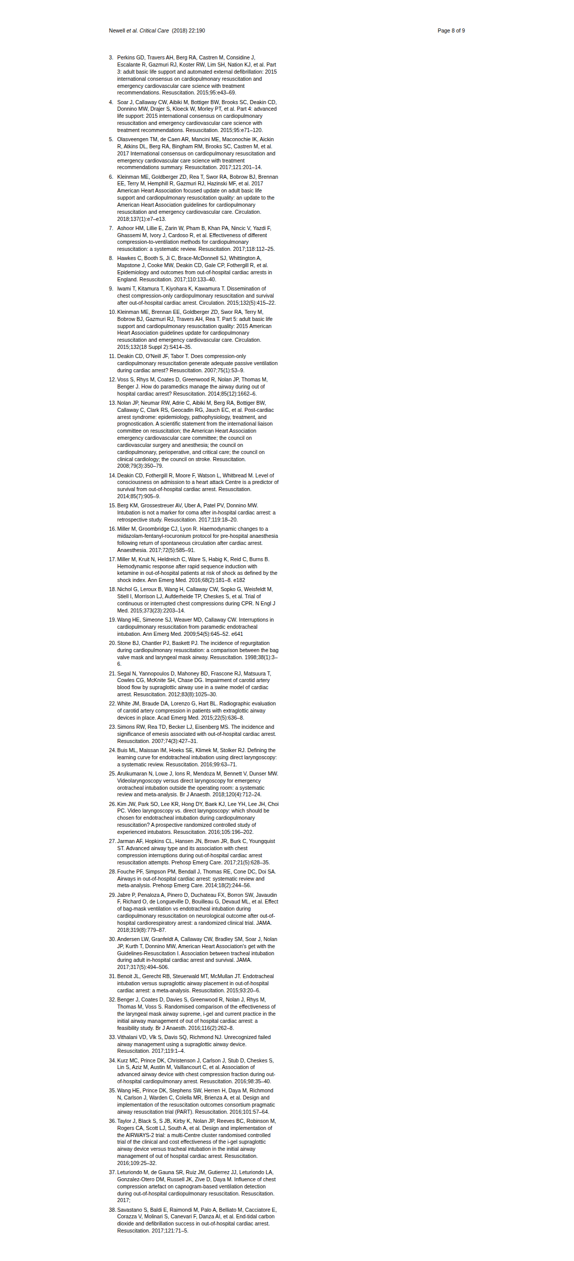Newell et al. Critical Care (2018) 22:190
Page 8 of 9
3. Perkins GD, Travers AH, Berg RA, Castren M, Considine J, Escalante R, Gazmuri RJ, Koster RW, Lim SH, Nation KJ, et al. Part 3: adult basic life support and automated external defibrillation: 2015 international consensus on cardiopulmonary resuscitation and emergency cardiovascular care science with treatment recommendations. Resuscitation. 2015;95:e43–69.
4. Soar J, Callaway CW, Aibiki M, Bottiger BW, Brooks SC, Deakin CD, Donnino MW, Drajer S, Kloeck W, Morley PT, et al. Part 4: advanced life support: 2015 international consensus on cardiopulmonary resuscitation and emergency cardiovascular care science with treatment recommendations. Resuscitation. 2015;95:e71–120.
5. Olasveengen TM, de Caen AR, Mancini ME, Maconochie IK, Aickin R, Atkins DL, Berg RA, Bingham RM, Brooks SC, Castren M, et al. 2017 International consensus on cardiopulmonary resuscitation and emergency cardiovascular care science with treatment recommendations summary. Resuscitation. 2017;121:201–14.
6. Kleinman ME, Goldberger ZD, Rea T, Swor RA, Bobrow BJ, Brennan EE, Terry M, Hemphill R, Gazmuri RJ, Hazinski MF, et al. 2017 American Heart Association focused update on adult basic life support and cardiopulmonary resuscitation quality: an update to the American Heart Association guidelines for cardiopulmonary resuscitation and emergency cardiovascular care. Circulation. 2018;137(1):e7–e13.
7. Ashoor HM, Lillie E, Zarin W, Pham B, Khan PA, Nincic V, Yazdi F, Ghassemi M, Ivory J, Cardoso R, et al. Effectiveness of different compression-to-ventilation methods for cardiopulmonary resuscitation: a systematic review. Resuscitation. 2017;118:112–25.
8. Hawkes C, Booth S, Ji C, Brace-McDonnell SJ, Whittington A, Mapstone J, Cooke MW, Deakin CD, Gale CP, Fothergill R, et al. Epidemiology and outcomes from out-of-hospital cardiac arrests in England. Resuscitation. 2017;110:133–40.
9. Iwami T, Kitamura T, Kiyohara K, Kawamura T. Dissemination of chest compression-only cardiopulmonary resuscitation and survival after out-of-hospital cardiac arrest. Circulation. 2015;132(5):415–22.
10. Kleinman ME, Brennan EE, Goldberger ZD, Swor RA, Terry M, Bobrow BJ, Gazmuri RJ, Travers AH, Rea T. Part 5: adult basic life support and cardiopulmonary resuscitation quality: 2015 American Heart Association guidelines update for cardiopulmonary resuscitation and emergency cardiovascular care. Circulation. 2015;132(18 Suppl 2):S414–35.
11. Deakin CD, O'Neill JF, Tabor T. Does compression-only cardiopulmonary resuscitation generate adequate passive ventilation during cardiac arrest? Resuscitation. 2007;75(1):53–9.
12. Voss S, Rhys M, Coates D, Greenwood R, Nolan JP, Thomas M, Benger J. How do paramedics manage the airway during out of hospital cardiac arrest? Resuscitation. 2014;85(12):1662–6.
13. Nolan JP, Neumar RW, Adrie C, Aibiki M, Berg RA, Bottiger BW, Callaway C, Clark RS, Geocadin RG, Jauch EC, et al. Post-cardiac arrest syndrome: epidemiology, pathophysiology, treatment, and prognostication. A scientific statement from the international liaison committee on resuscitation; the American Heart Association emergency cardiovascular care committee; the council on cardiovascular surgery and anesthesia; the council on cardiopulmonary, perioperative, and critical care; the council on clinical cardiology; the council on stroke. Resuscitation. 2008;79(3):350–79.
14. Deakin CD, Fothergill R, Moore F, Watson L, Whitbread M. Level of consciousness on admission to a heart attack Centre is a predictor of survival from out-of-hospital cardiac arrest. Resuscitation. 2014;85(7):905–9.
15. Berg KM, Grossestreuer AV, Uber A, Patel PV, Donnino MW. Intubation is not a marker for coma after in-hospital cardiac arrest: a retrospective study. Resuscitation. 2017;119:18–20.
16. Miller M, Groombridge CJ, Lyon R. Haemodynamic changes to a midazolam-fentanyl-rocuronium protocol for pre-hospital anaesthesia following return of spontaneous circulation after cardiac arrest. Anaesthesia. 2017;72(5):585–91.
17. Miller M, Kruit N, Heldreich C, Ware S, Habig K, Reid C, Burns B. Hemodynamic response after rapid sequence induction with ketamine in out-of-hospital patients at risk of shock as defined by the shock index. Ann Emerg Med. 2016;68(2):181–8. e182
18. Nichol G, Leroux B, Wang H, Callaway CW, Sopko G, Weisfeldt M, Stiell I, Morrison LJ, Aufderheide TP, Cheskes S, et al. Trial of continuous or interrupted chest compressions during CPR. N Engl J Med. 2015;373(23):2203–14.
19. Wang HE, Simeone SJ, Weaver MD, Callaway CW. Interruptions in cardiopulmonary resuscitation from paramedic endotracheal intubation. Ann Emerg Med. 2009;54(5):645–52. e641
20. Stone BJ, Chantler PJ, Baskett PJ. The incidence of regurgitation during cardiopulmonary resuscitation: a comparison between the bag valve mask and laryngeal mask airway. Resuscitation. 1998;38(1):3–6.
21. Segal N, Yannopoulos D, Mahoney BD, Frascone RJ, Matsuura T, Cowles CG, McKnite SH, Chase DG. Impairment of carotid artery blood flow by supraglottic airway use in a swine model of cardiac arrest. Resuscitation. 2012;83(8):1025–30.
22. White JM, Braude DA, Lorenzo G, Hart BL. Radiographic evaluation of carotid artery compression in patients with extraglottic airway devices in place. Acad Emerg Med. 2015;22(5):636–8.
23. Simons RW, Rea TD, Becker LJ, Eisenberg MS. The incidence and significance of emesis associated with out-of-hospital cardiac arrest. Resuscitation. 2007;74(3):427–31.
24. Buis ML, Maissan IM, Hoeks SE, Klimek M, Stolker RJ. Defining the learning curve for endotracheal intubation using direct laryngoscopy: a systematic review. Resuscitation. 2016;99:63–71.
25. Arulkumaran N, Lowe J, Ions R, Mendoza M, Bennett V, Dunser MW. Videolaryngoscopy versus direct laryngoscopy for emergency orotracheal intubation outside the operating room: a systematic review and meta-analysis. Br J Anaesth. 2018;120(4):712–24.
26. Kim JW, Park SO, Lee KR, Hong DY, Baek KJ, Lee YH, Lee JH, Choi PC. Video laryngoscopy vs. direct laryngoscopy: which should be chosen for endotracheal intubation during cardiopulmonary resuscitation? A prospective randomized controlled study of experienced intubators. Resuscitation. 2016;105:196–202.
27. Jarman AF, Hopkins CL, Hansen JN, Brown JR, Burk C, Youngquist ST. Advanced airway type and its association with chest compression interruptions during out-of-hospital cardiac arrest resuscitation attempts. Prehosp Emerg Care. 2017;21(5):628–35.
28. Fouche PF, Simpson PM, Bendall J, Thomas RE, Cone DC, Doi SA. Airways in out-of-hospital cardiac arrest: systematic review and meta-analysis. Prehosp Emerg Care. 2014;18(2):244–56.
29. Jabre P, Penaloza A, Pinero D, Duchateau FX, Borron SW, Javaudin F, Richard O, de Longueville D, Bouilleau G, Devaud ML, et al. Effect of bag-mask ventilation vs endotracheal intubation during cardiopulmonary resuscitation on neurological outcome after out-of-hospital cardiorespiratory arrest: a randomized clinical trial. JAMA. 2018;319(8):779–87.
30. Andersen LW, Granfeldt A, Callaway CW, Bradley SM, Soar J, Nolan JP, Kurth T, Donnino MW, American Heart Association's get with the Guidelines-Resuscitation I. Association between tracheal intubation during adult in-hospital cardiac arrest and survival. JAMA. 2017;317(5):494–506.
31. Benoit JL, Gerecht RB, Steuerwald MT, McMullan JT. Endotracheal intubation versus supraglottic airway placement in out-of-hospital cardiac arrest: a meta-analysis. Resuscitation. 2015;93:20–6.
32. Benger J, Coates D, Davies S, Greenwood R, Nolan J, Rhys M, Thomas M, Voss S. Randomised comparison of the effectiveness of the laryngeal mask airway supreme, i-gel and current practice in the initial airway management of out of hospital cardiac arrest: a feasibility study. Br J Anaesth. 2016;116(2):262–8.
33. Vithalani VD, Vlk S, Davis SQ, Richmond NJ. Unrecognized failed airway management using a supraglottic airway device. Resuscitation. 2017;119:1–4.
34. Kurz MC, Prince DK, Christenson J, Carlson J, Stub D, Cheskes S, Lin S, Aziz M, Austin M, Vaillancourt C, et al. Association of advanced airway device with chest compression fraction during out-of-hospital cardiopulmonary arrest. Resuscitation. 2016;98:35–40.
35. Wang HE, Prince DK, Stephens SW, Herren H, Daya M, Richmond N, Carlson J, Warden C, Colella MR, Brienza A, et al. Design and implementation of the resuscitation outcomes consortium pragmatic airway resuscitation trial (PART). Resuscitation. 2016;101:57–64.
36. Taylor J, Black S, S JB, Kirby K, Nolan JP, Reeves BC, Robinson M, Rogers CA, Scott LJ, South A, et al. Design and implementation of the AIRWAYS-2 trial: a multi-Centre cluster randomised controlled trial of the clinical and cost effectiveness of the i-gel supraglottic airway device versus tracheal intubation in the initial airway management of out of hospital cardiac arrest. Resuscitation. 2016;109:25–32.
37. Leturiondo M, de Gauna SR, Ruiz JM, Gutierrez JJ, Leturiondo LA, Gonzalez-Otero DM, Russell JK, Zive D, Daya M. Influence of chest compression artefact on capnogram-based ventilation detection during out-of-hospital cardiopulmonary resuscitation. Resuscitation. 2017;
38. Savastano S, Baldi E, Raimondi M, Palo A, Belliato M, Cacciatore E, Corazza V, Molinari S, Canevari F, Danza AI, et al. End-tidal carbon dioxide and defibrillation success in out-of-hospital cardiac arrest. Resuscitation. 2017;121:71–5.